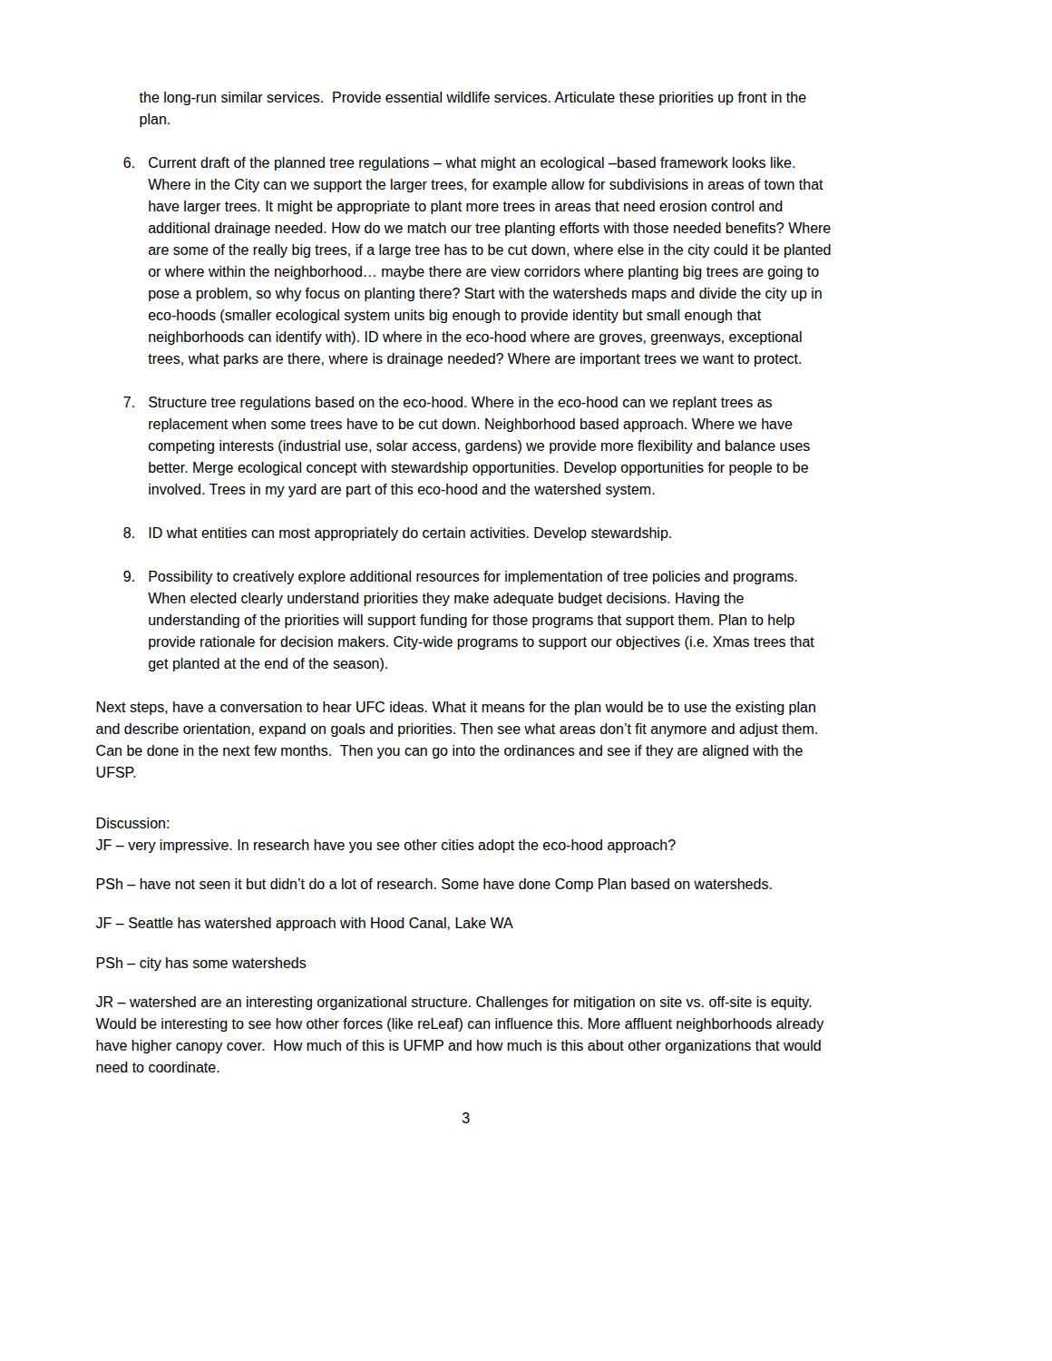the long-run similar services. Provide essential wildlife services. Articulate these priorities up front in the plan.
Current draft of the planned tree regulations – what might an ecological –based framework looks like. Where in the City can we support the larger trees, for example allow for subdivisions in areas of town that have larger trees. It might be appropriate to plant more trees in areas that need erosion control and additional drainage needed. How do we match our tree planting efforts with those needed benefits? Where are some of the really big trees, if a large tree has to be cut down, where else in the city could it be planted or where within the neighborhood… maybe there are view corridors where planting big trees are going to pose a problem, so why focus on planting there? Start with the watersheds maps and divide the city up in eco-hoods (smaller ecological system units big enough to provide identity but small enough that neighborhoods can identify with). ID where in the eco-hood where are groves, greenways, exceptional trees, what parks are there, where is drainage needed? Where are important trees we want to protect.
Structure tree regulations based on the eco-hood. Where in the eco-hood can we replant trees as replacement when some trees have to be cut down. Neighborhood based approach. Where we have competing interests (industrial use, solar access, gardens) we provide more flexibility and balance uses better. Merge ecological concept with stewardship opportunities. Develop opportunities for people to be involved. Trees in my yard are part of this eco-hood and the watershed system.
ID what entities can most appropriately do certain activities. Develop stewardship.
Possibility to creatively explore additional resources for implementation of tree policies and programs. When elected clearly understand priorities they make adequate budget decisions. Having the understanding of the priorities will support funding for those programs that support them. Plan to help provide rationale for decision makers. City-wide programs to support our objectives (i.e. Xmas trees that get planted at the end of the season).
Next steps, have a conversation to hear UFC ideas. What it means for the plan would be to use the existing plan and describe orientation, expand on goals and priorities. Then see what areas don’t fit anymore and adjust them. Can be done in the next few months. Then you can go into the ordinances and see if they are aligned with the UFSP.
Discussion:
JF – very impressive. In research have you see other cities adopt the eco-hood approach?
PSh – have not seen it but didn’t do a lot of research. Some have done Comp Plan based on watersheds.
JF – Seattle has watershed approach with Hood Canal, Lake WA
PSh – city has some watersheds
JR – watershed are an interesting organizational structure. Challenges for mitigation on site vs. off-site is equity. Would be interesting to see how other forces (like reLeaf) can influence this. More affluent neighborhoods already have higher canopy cover. How much of this is UFMP and how much is this about other organizations that would need to coordinate.
3